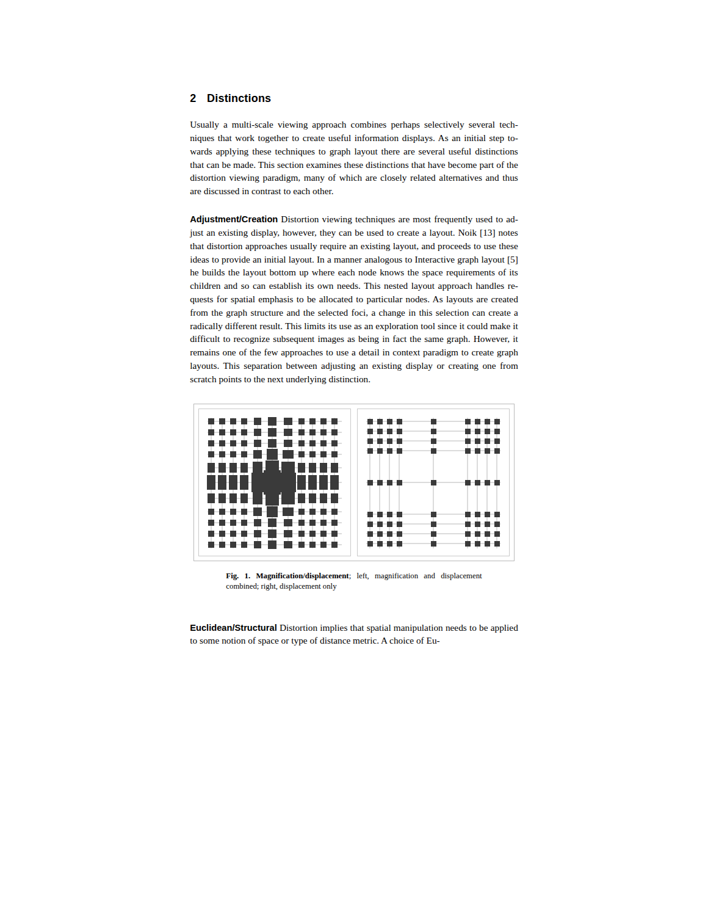2 Distinctions
Usually a multi-scale viewing approach combines perhaps selectively several techniques that work together to create useful information displays. As an initial step towards applying these techniques to graph layout there are several useful distinctions that can be made. This section examines these distinctions that have become part of the distortion viewing paradigm, many of which are closely related alternatives and thus are discussed in contrast to each other.
Adjustment/Creation Distortion viewing techniques are most frequently used to adjust an existing display, however, they can be used to create a layout. Noik [13] notes that distortion approaches usually require an existing layout, and proceeds to use these ideas to provide an initial layout. In a manner analogous to Interactive graph layout [5] he builds the layout bottom up where each node knows the space requirements of its children and so can establish its own needs. This nested layout approach handles requests for spatial emphasis to be allocated to particular nodes. As layouts are created from the graph structure and the selected foci, a change in this selection can create a radically different result. This limits its use as an exploration tool since it could make it difficult to recognize subsequent images as being in fact the same graph. However, it remains one of the few approaches to use a detail in context paradigm to create graph layouts. This separation between adjusting an existing display or creating one from scratch points to the next underlying distinction.
Fig. 1. Magnification/displacement; left, magnification and displacement combined; right, displacement only
Euclidean/Structural Distortion implies that spatial manipulation needs to be applied to some notion of space or type of distance metric. A choice of Eu-